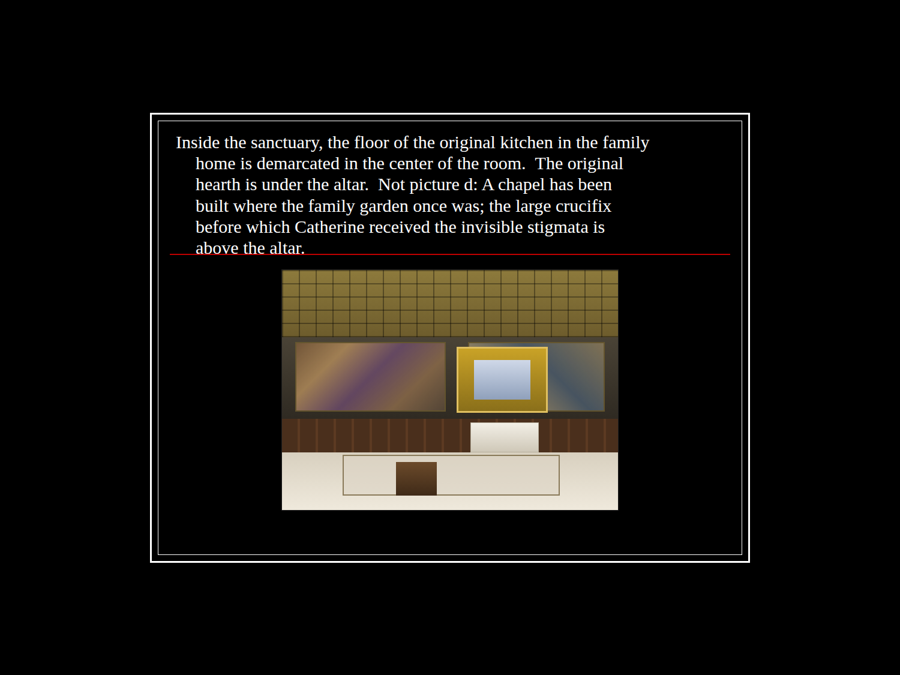Inside the sanctuary, the floor of the original kitchen in the family home is demarcated in the center of the room. The original hearth is under the altar. Not picture d: A chapel has been built where the family garden once was; the large crucifix before which Catherine received the invisible stigmata is above the altar.